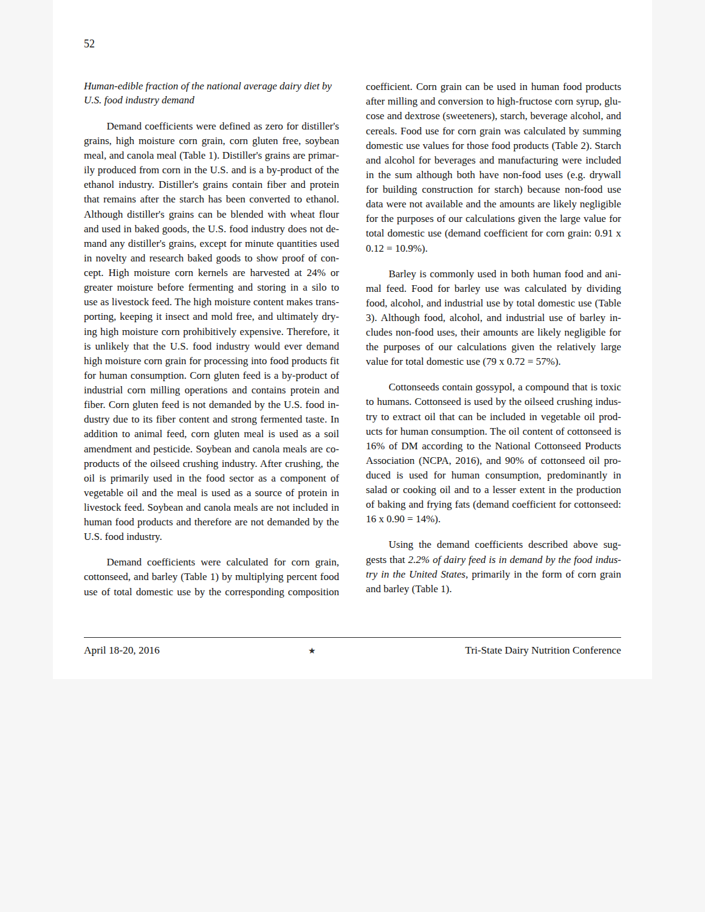52
Human-edible fraction of the national average dairy diet by U.S. food industry demand
Demand coefficients were defined as zero for distiller's grains, high moisture corn grain, corn gluten free, soybean meal, and canola meal (Table 1). Distiller's grains are primarily produced from corn in the U.S. and is a by-product of the ethanol industry. Distiller's grains contain fiber and protein that remains after the starch has been converted to ethanol. Although distiller's grains can be blended with wheat flour and used in baked goods, the U.S. food industry does not demand any distiller's grains, except for minute quantities used in novelty and research baked goods to show proof of concept. High moisture corn kernels are harvested at 24% or greater moisture before fermenting and storing in a silo to use as livestock feed. The high moisture content makes transporting, keeping it insect and mold free, and ultimately drying high moisture corn prohibitively expensive. Therefore, it is unlikely that the U.S. food industry would ever demand high moisture corn grain for processing into food products fit for human consumption. Corn gluten feed is a by-product of industrial corn milling operations and contains protein and fiber. Corn gluten feed is not demanded by the U.S. food industry due to its fiber content and strong fermented taste. In addition to animal feed, corn gluten meal is used as a soil amendment and pesticide. Soybean and canola meals are co-products of the oilseed crushing industry. After crushing, the oil is primarily used in the food sector as a component of vegetable oil and the meal is used as a source of protein in livestock feed. Soybean and canola meals are not included in human food products and therefore are not demanded by the U.S. food industry.
Demand coefficients were calculated for corn grain, cottonseed, and barley (Table 1) by multiplying percent food use of total domestic use by the corresponding composition coefficient. Corn grain can be used in human food products after milling and conversion to high-fructose corn syrup, glucose and dextrose (sweeteners), starch, beverage alcohol, and cereals. Food use for corn grain was calculated by summing domestic use values for those food products (Table 2). Starch and alcohol for beverages and manufacturing were included in the sum although both have non-food uses (e.g. drywall for building construction for starch) because non-food use data were not available and the amounts are likely negligible for the purposes of our calculations given the large value for total domestic use (demand coefficient for corn grain: 0.91 x 0.12 = 10.9%).
Barley is commonly used in both human food and animal feed. Food for barley use was calculated by dividing food, alcohol, and industrial use by total domestic use (Table 3). Although food, alcohol, and industrial use of barley includes non-food uses, their amounts are likely negligible for the purposes of our calculations given the relatively large value for total domestic use (79 x 0.72 = 57%).
Cottonseeds contain gossypol, a compound that is toxic to humans. Cottonseed is used by the oilseed crushing industry to extract oil that can be included in vegetable oil products for human consumption. The oil content of cottonseed is 16% of DM according to the National Cottonseed Products Association (NCPA, 2016), and 90% of cottonseed oil produced is used for human consumption, predominantly in salad or cooking oil and to a lesser extent in the production of baking and frying fats (demand coefficient for cottonseed: 16 x 0.90 = 14%).
Using the demand coefficients described above suggests that 2.2% of dairy feed is in demand by the food industry in the United States, primarily in the form of corn grain and barley (Table 1).
April 18-20, 2016 ★ Tri-State Dairy Nutrition Conference